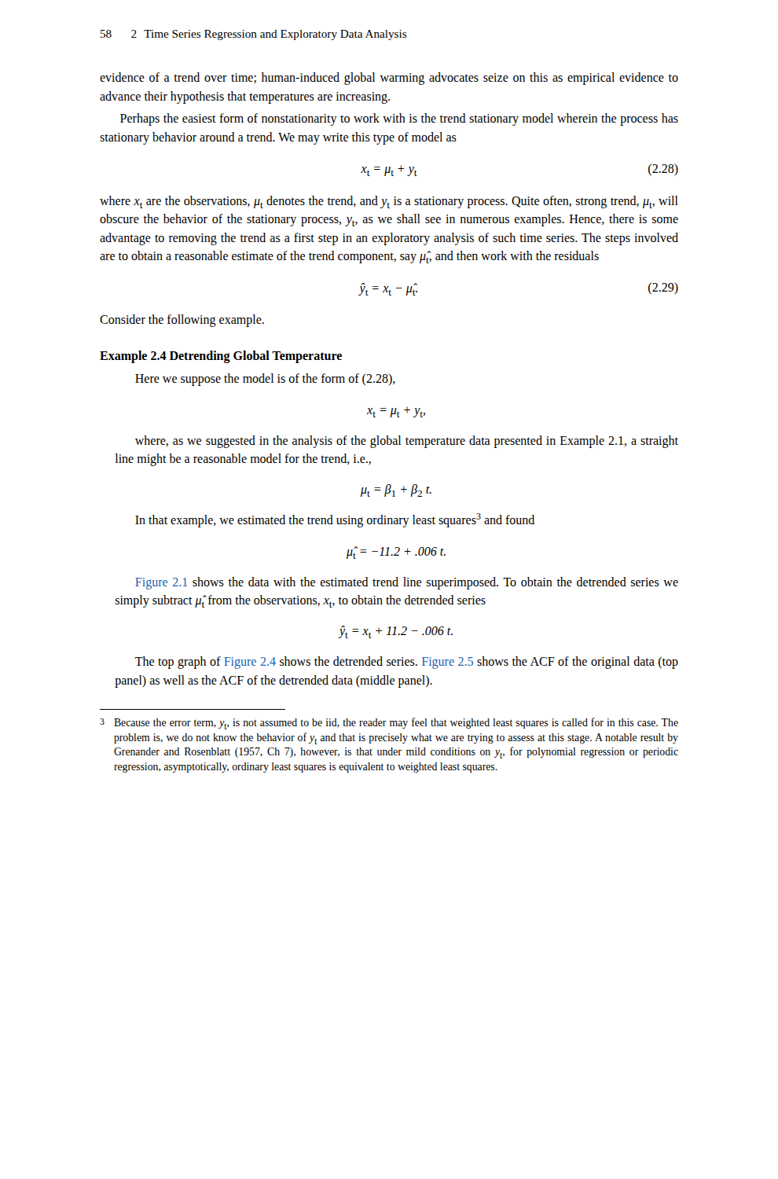582 Time Series Regression and Exploratory Data Analysis
evidence of a trend over time; human-induced global warming advocates seize on this as empirical evidence to advance their hypothesis that temperatures are increasing.
Perhaps the easiest form of nonstationarity to work with is the trend stationary model wherein the process has stationary behavior around a trend. We may write this type of model as
xt = μt + yt (2.28)
where xt are the observations, μt denotes the trend, and yt is a stationary process. Quite often, strong trend, μt, will obscure the behavior of the stationary process, yt, as we shall see in numerous examples. Hence, there is some advantage to removing the trend as a first step in an exploratory analysis of such time series. The steps involved are to obtain a reasonable estimate of the trend component, say μ̂t, and then work with the residuals
ŷt = xt − μ̂t. (2.29)
Consider the following example.
Example 2.4 Detrending Global Temperature
Here we suppose the model is of the form of (2.28),
xt = μt + yt,
where, as we suggested in the analysis of the global temperature data presented in Example 2.1, a straight line might be a reasonable model for the trend, i.e.,
μt = β1 + β2 t.
In that example, we estimated the trend using ordinary least squares3 and found
μ̂t = −11.2 + .006 t.
Figure 2.1 shows the data with the estimated trend line superimposed. To obtain the detrended series we simply subtract μ̂t from the observations, xt, to obtain the detrended series
ŷt = xt + 11.2 − .006 t.
The top graph of Figure 2.4 shows the detrended series. Figure 2.5 shows the ACF of the original data (top panel) as well as the ACF of the detrended data (middle panel).
3 Because the error term, yt, is not assumed to be iid, the reader may feel that weighted least squares is called for in this case. The problem is, we do not know the behavior of yt and that is precisely what we are trying to assess at this stage. A notable result by Grenander and Rosenblatt (1957, Ch 7), however, is that under mild conditions on yt, for polynomial regression or periodic regression, asymptotically, ordinary least squares is equivalent to weighted least squares.